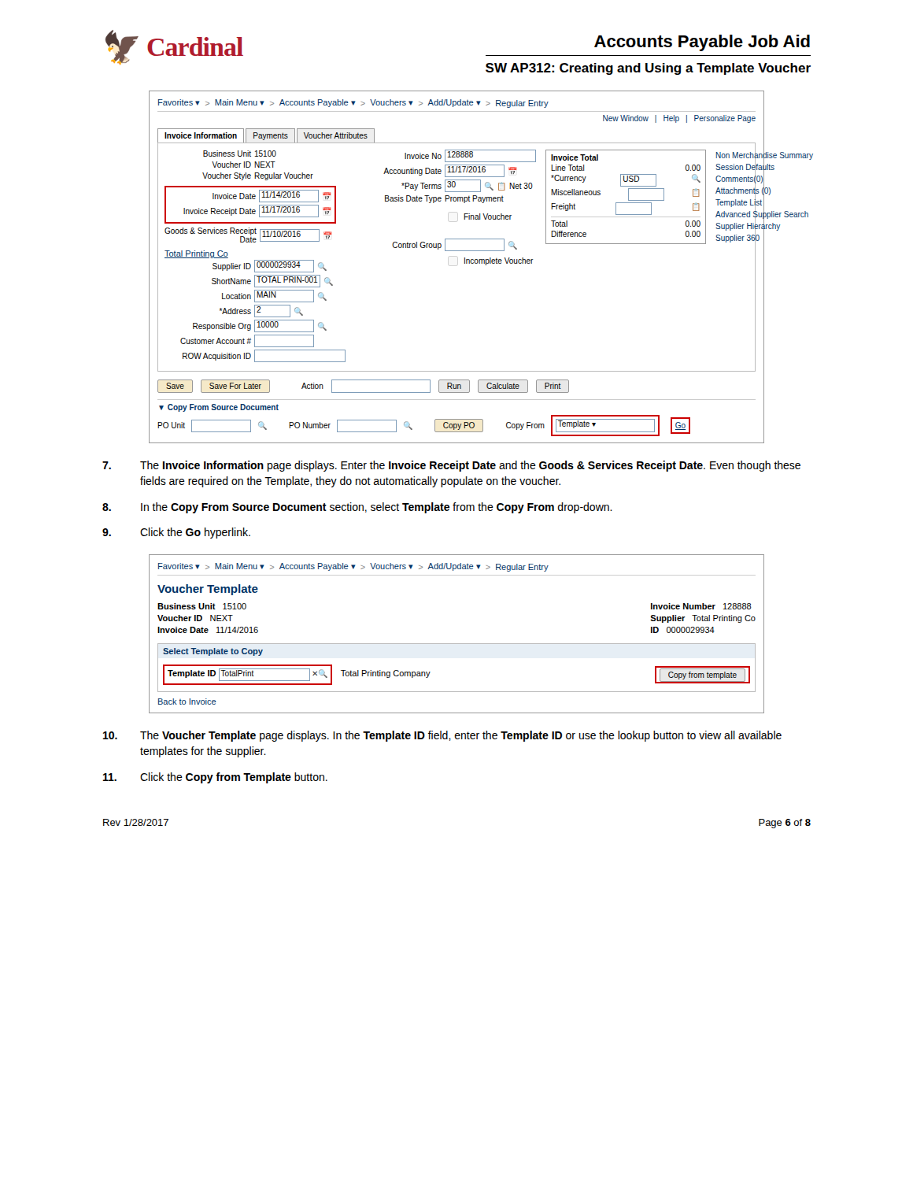🦅 Cardinal
Accounts Payable Job Aid
SW AP312: Creating and Using a Template Voucher
Favorites ▾> Main Menu ▾> Accounts Payable ▾> Vouchers ▾> Add/Update ▾> Regular Entry
New Window|Help|Personalize Page
Invoice Information
Payments
Voucher Attributes
Business Unit 15100
Voucher ID NEXT
Voucher Style Regular Voucher
Invoice Date 11/14/2016📅
Invoice Receipt Date 11/17/2016📅
Goods & Services Receipt
Date 11/10/2016📅
Total Printing Co
Supplier ID 0000029934🔍
ShortName TOTAL PRIN-001🔍
Location MAIN🔍
*Address 2🔍
Responsible Org 10000🔍
Customer Account #
ROW Acquisition ID
Invoice No 128888
Accounting Date 11/17/2016📅
*Pay Terms 30🔍📋Net 30
Basis Date Type Prompt Payment
Final Voucher
Control Group 🔍
Incomplete Voucher
Invoice Total
Line Total 0.00
*Currency USD🔍
Miscellaneous 📋
Freight 📋
Total 0.00
Difference 0.00
Non Merchandise Summary
Session Defaults
Comments(0)
Attachments (0)
Template List
Advanced Supplier Search
Supplier Hierarchy
Supplier 360
Save Save For Later Action Run Calculate Print
▼ Copy From Source Document
PO Unit 🔍 PO Number 🔍 Copy PO Copy From Template ▾ Go
7. The Invoice Information page displays. Enter the Invoice Receipt Date and the Goods & Services Receipt Date. Even though these fields are required on the Template, they do not automatically populate on the voucher.
8. In the Copy From Source Document section, select Template from the Copy From drop-down.
9. Click the Go hyperlink.
Favorites ▾> Main Menu ▾> Accounts Payable ▾> Vouchers ▾> Add/Update ▾> Regular Entry
Voucher Template
Business Unit 15100
Voucher ID NEXT
Invoice Date 11/14/2016
Invoice Number 128888
Supplier Total Printing Co
ID 0000029934
Select Template to Copy
Template ID TotalPrint✕🔍 Total Printing Company
Copy from template
Back to Invoice
10. The Voucher Template page displays. In the Template ID field, enter the Template ID or use the lookup button to view all available templates for the supplier.
11. Click the Copy from Template button.
Rev 1/28/2017
Page 6 of 8